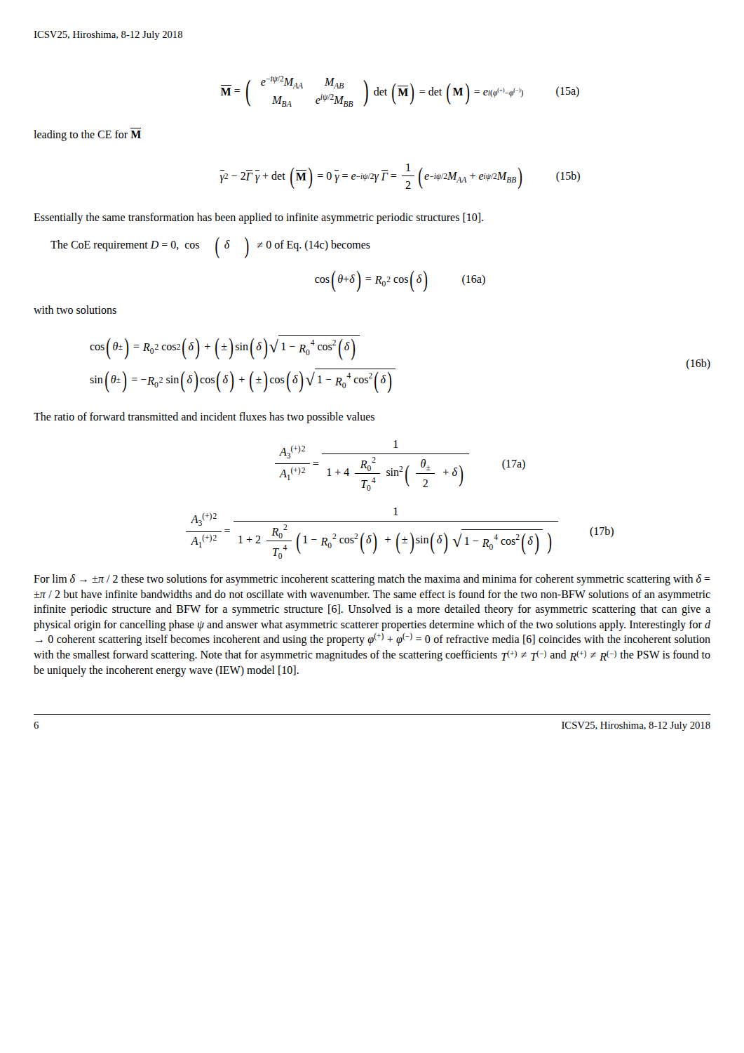ICSV25, Hiroshima, 8-12 July 2018
M = (
| e − iψ /2 M AA | M AB |
| M BA | e iψ /2 M BB |
)
det (M) = det (M) = ei(φ(+)−φ(−))
(15a)
leading to the CE for M
γ2 − 2Γ γ + det (M) = 0
γ = e−iψ/2γ
Γ = 12 (e−iψ/2MAA + eiψ/2MBB)
(15b)
Essentially the same transformation has been applied to infinite asymmetric periodic structures [10].
The CoE requirement D = 0, cos(δ) ≠ 0 of Eq. (14c) becomes
cos(θ + δ) = R02 cos(δ)
(16a)
with two solutions
cos(θ±) = R02 cos2(δ) + (±) sin(δ) √1 − R04 cos2(δ)
sin(θ±) = − R02 sin(δ) cos(δ) + (±) cos(δ) √1 − R04 cos2(δ)
(16b)
The ratio of forward transmitted and incident fluxes has two possible values
A3(+)2 A1(+)2 = 1 1 + 4 R02 T04 sin2( θ±2 + δ)
(17a)
A3(+)2 A1(+)2 = 1 1 + 2 R02 T04 (1 − R02 cos2(δ) + (±) sin(δ) √1 − R04 cos2(δ) )
(17b)
For lim δ → ±π / 2 these two solutions for asymmetric incoherent scattering match the maxima and minima for coherent symmetric scattering with δ = ±π / 2 but have infinite bandwidths and do not oscillate with wavenumber. The same effect is found for the two non-BFW solutions of an asymmetric infinite periodic structure and BFW for a symmetric structure [6]. Unsolved is a more detailed theory for asymmetric scattering that can give a physical origin for cancelling phase ψ and answer what asymmetric scatterer properties determine which of the two solutions apply. Interestingly for d → 0 coherent scattering itself becomes incoherent and using the property φ(+) + φ(−) = 0 of refractive media [6] coincides with the incoherent solution with the smallest forward scattering. Note that for asymmetric magnitudes of the scattering coefficients T(+) ≠ T(−) and R(+) ≠ R(−) the PSW is found to be uniquely the incoherent energy wave (IEW) model [10].
6 ICSV25, Hiroshima, 8-12 July 2018